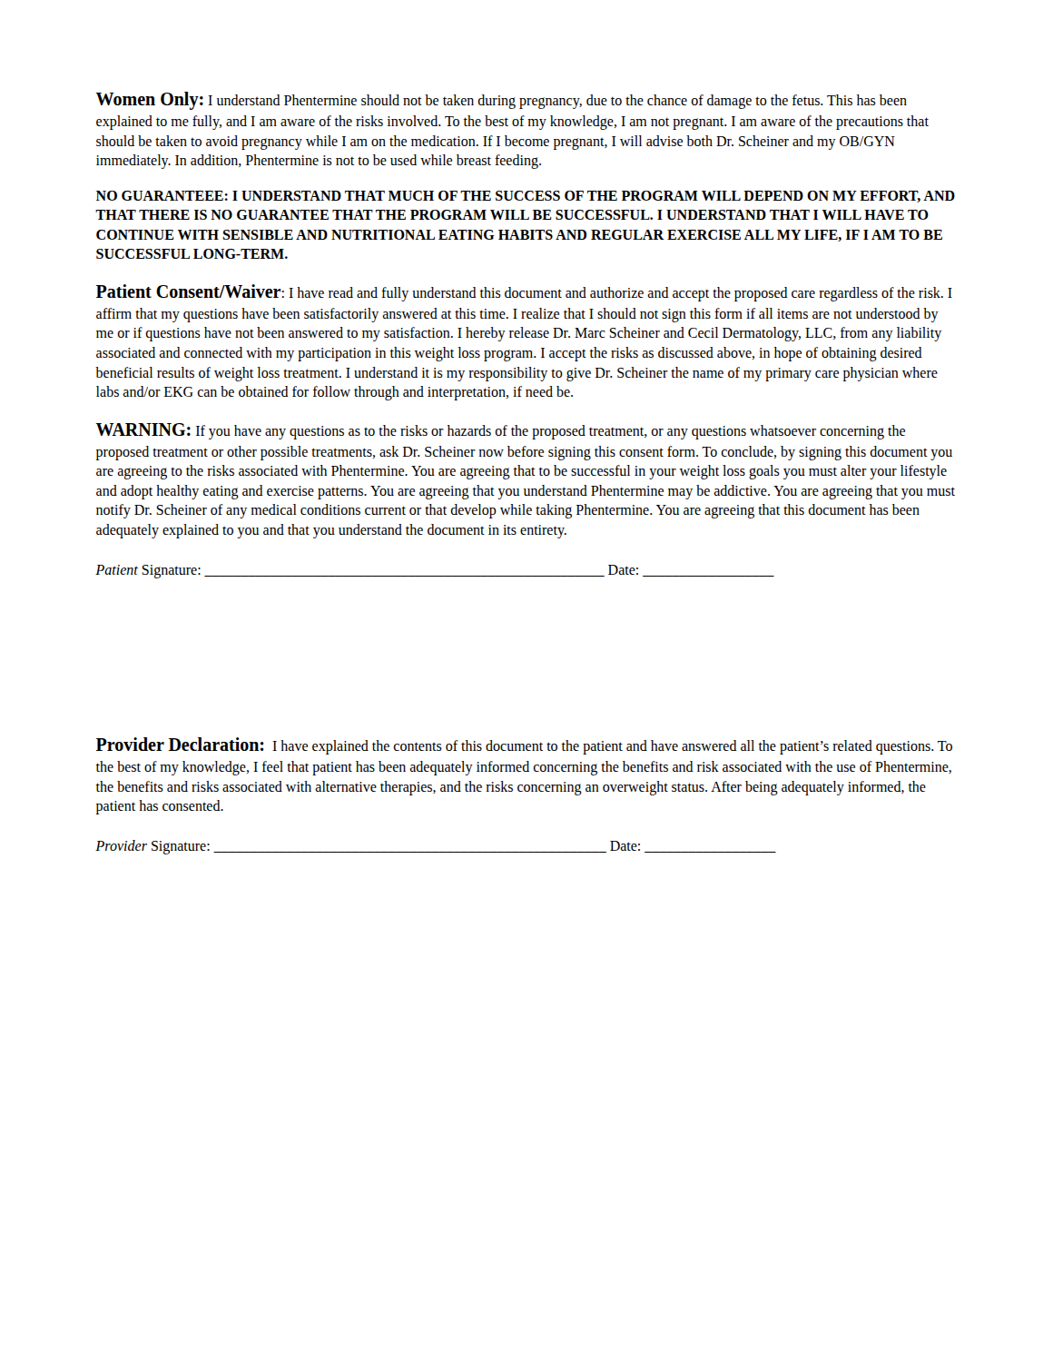Women Only: I understand Phentermine should not be taken during pregnancy, due to the chance of damage to the fetus. This has been explained to me fully, and I am aware of the risks involved. To the best of my knowledge, I am not pregnant. I am aware of the precautions that should be taken to avoid pregnancy while I am on the medication. If I become pregnant, I will advise both Dr. Scheiner and my OB/GYN immediately. In addition, Phentermine is not to be used while breast feeding.
NO GUARANTEEE: I UNDERSTAND THAT MUCH OF THE SUCCESS OF THE PROGRAM WILL DEPEND ON MY EFFORT, AND THAT THERE IS NO GUARANTEE THAT THE PROGRAM WILL BE SUCCESSFUL. I UNDERSTAND THAT I WILL HAVE TO CONTINUE WITH SENSIBLE AND NUTRITIONAL EATING HABITS AND REGULAR EXERCISE ALL MY LIFE, IF I AM TO BE SUCCESSFUL LONG-TERM.
Patient Consent/Waiver: I have read and fully understand this document and authorize and accept the proposed care regardless of the risk. I affirm that my questions have been satisfactorily answered at this time. I realize that I should not sign this form if all items are not understood by me or if questions have not been answered to my satisfaction. I hereby release Dr. Marc Scheiner and Cecil Dermatology, LLC, from any liability associated and connected with my participation in this weight loss program. I accept the risks as discussed above, in hope of obtaining desired beneficial results of weight loss treatment. I understand it is my responsibility to give Dr. Scheiner the name of my primary care physician where labs and/or EKG can be obtained for follow through and interpretation, if need be.
WARNING: If you have any questions as to the risks or hazards of the proposed treatment, or any questions whatsoever concerning the proposed treatment or other possible treatments, ask Dr. Scheiner now before signing this consent form. To conclude, by signing this document you are agreeing to the risks associated with Phentermine. You are agreeing that to be successful in your weight loss goals you must alter your lifestyle and adopt healthy eating and exercise patterns. You are agreeing that you understand Phentermine may be addictive. You are agreeing that you must notify Dr. Scheiner of any medical conditions current or that develop while taking Phentermine. You are agreeing that this document has been adequately explained to you and that you understand the document in its entirety.
Patient Signature: _______________________________________________________ Date: __________________
Provider Declaration: I have explained the contents of this document to the patient and have answered all the patient’s related questions. To the best of my knowledge, I feel that patient has been adequately informed concerning the benefits and risk associated with the use of Phentermine, the benefits and risks associated with alternative therapies, and the risks concerning an overweight status. After being adequately informed, the patient has consented.
Provider Signature: ______________________________________________________ Date: __________________